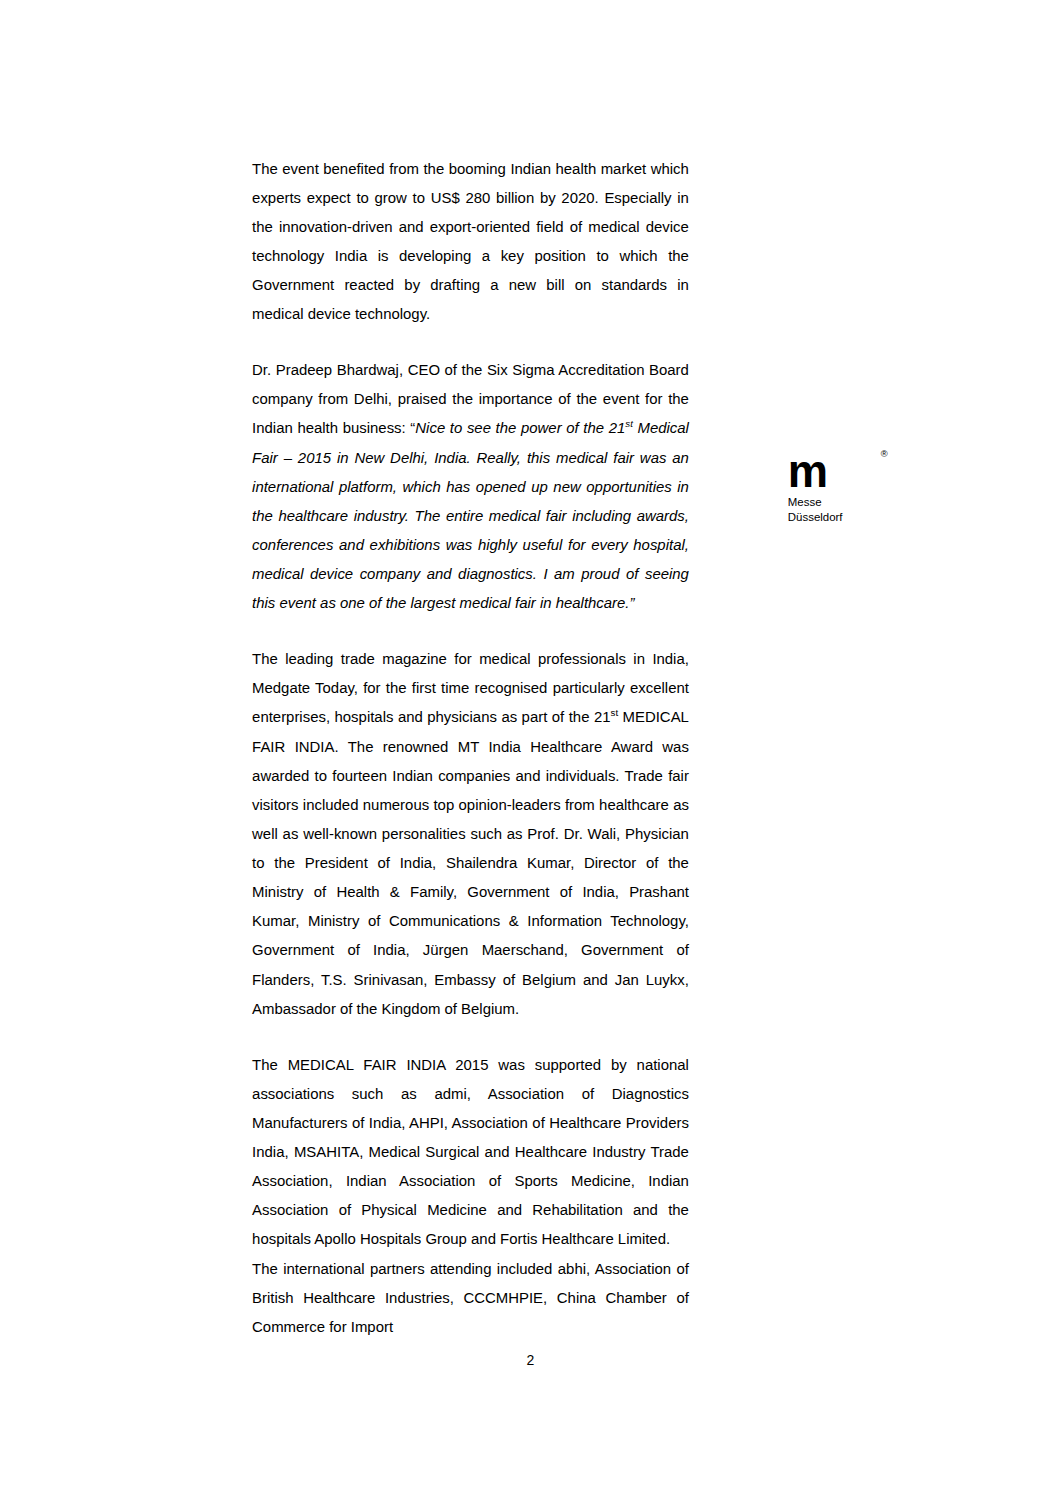m® Messe
Düsseldorf
The event benefited from the booming Indian health market which experts expect to grow to US$ 280 billion by 2020. Especially in the innovation-driven and export-oriented field of medical device technology India is developing a key position to which the Government reacted by drafting a new bill on standards in medical device technology.
Dr. Pradeep Bhardwaj, CEO of the Six Sigma Accreditation Board company from Delhi, praised the importance of the event for the Indian health business: “Nice to see the power of the 21st Medical Fair – 2015 in New Delhi, India. Really, this medical fair was an international platform, which has opened up new opportunities in the healthcare industry. The entire medical fair including awards, conferences and exhibitions was highly useful for every hospital, medical device company and diagnostics. I am proud of seeing this event as one of the largest medical fair in healthcare.”
The leading trade magazine for medical professionals in India, Medgate Today, for the first time recognised particularly excellent enterprises, hospitals and physicians as part of the 21st MEDICAL FAIR INDIA. The renowned MT India Healthcare Award was awarded to fourteen Indian companies and individuals. Trade fair visitors included numerous top opinion-leaders from healthcare as well as well-known personalities such as Prof. Dr. Wali, Physician to the President of India, Shailendra Kumar, Director of the Ministry of Health & Family, Government of India, Prashant Kumar, Ministry of Communications & Information Technology, Government of India, Jürgen Maerschand, Government of Flanders, T.S. Srinivasan, Embassy of Belgium and Jan Luykx, Ambassador of the Kingdom of Belgium.
The MEDICAL FAIR INDIA 2015 was supported by national associations such as admi, Association of Diagnostics Manufacturers of India, AHPI, Association of Healthcare Providers India, MSAHITA, Medical Surgical and Healthcare Industry Trade Association, Indian Association of Sports Medicine, Indian Association of Physical Medicine and Rehabilitation and the hospitals Apollo Hospitals Group and Fortis Healthcare Limited.
The international partners attending included abhi, Association of British Healthcare Industries, CCCMHPIE, China Chamber of Commerce for Import
2